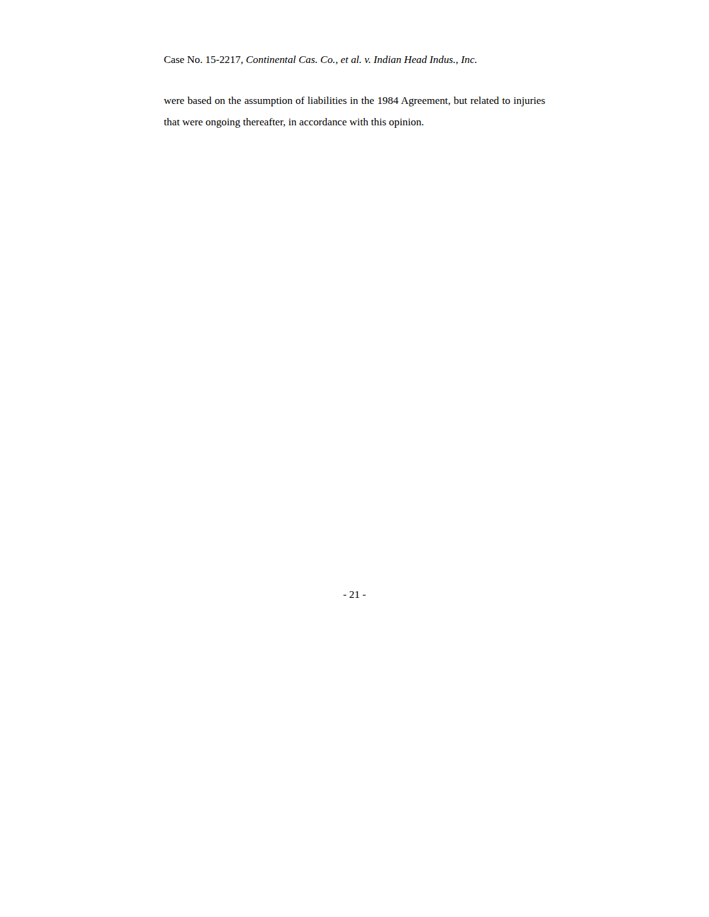Case No. 15-2217, Continental Cas. Co., et al. v. Indian Head Indus., Inc.
were based on the assumption of liabilities in the 1984 Agreement, but related to injuries that were ongoing thereafter, in accordance with this opinion.
- 21 -